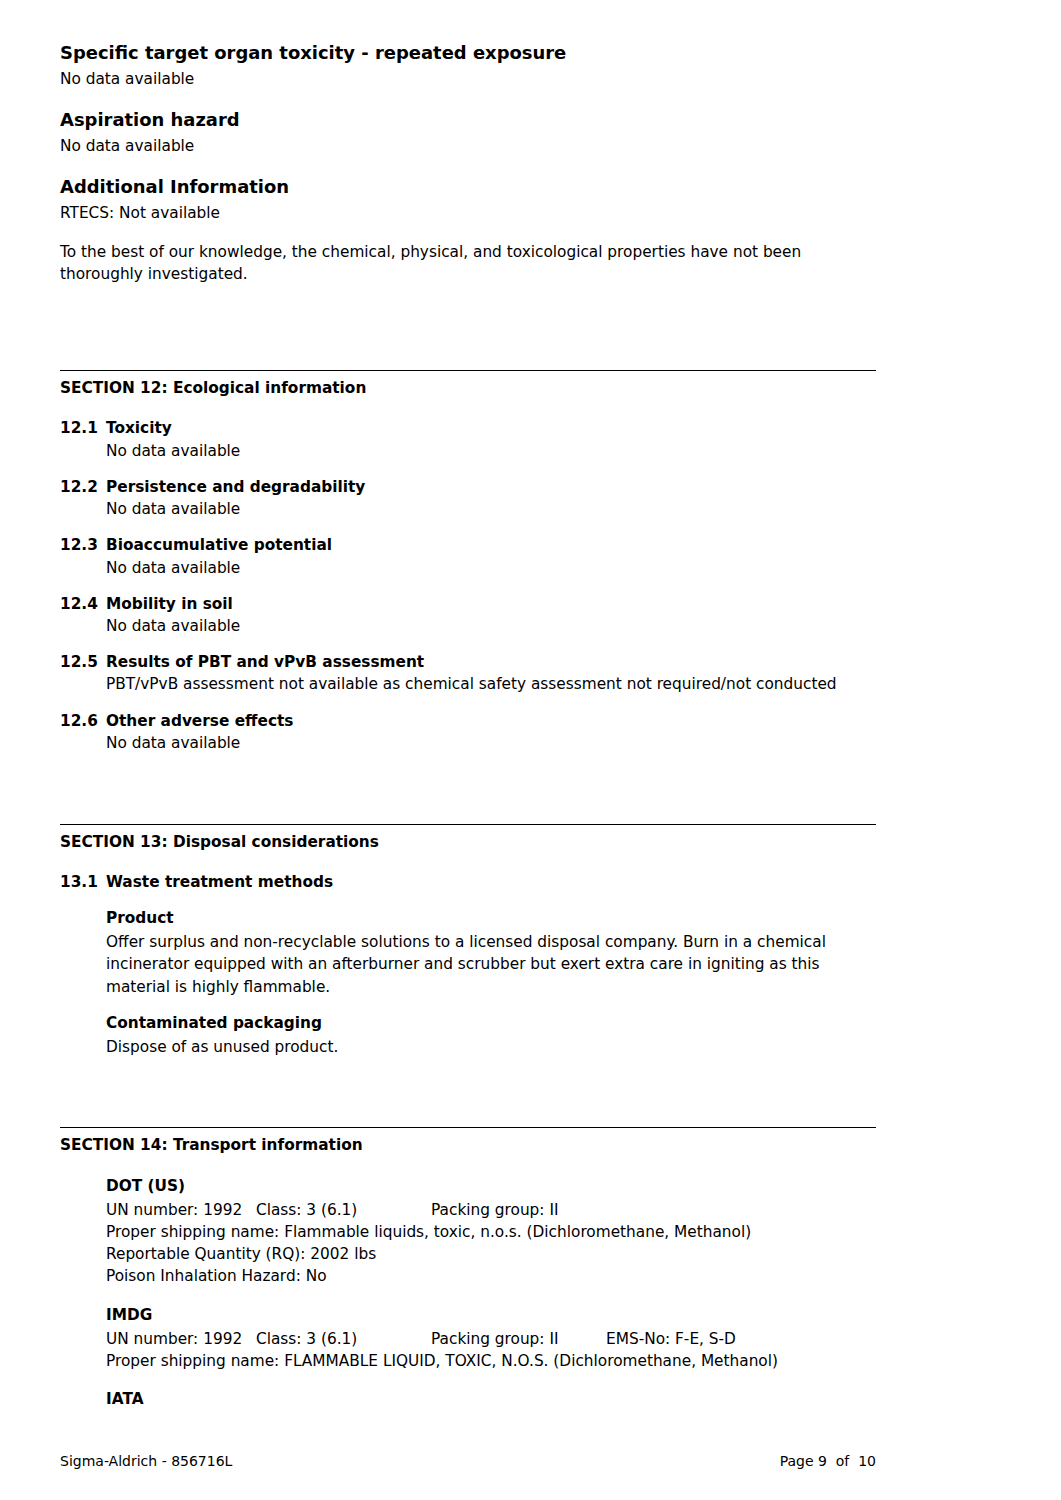Specific target organ toxicity - repeated exposure
No data available
Aspiration hazard
No data available
Additional Information
RTECS: Not available
To the best of our knowledge, the chemical, physical, and toxicological properties have not been thoroughly investigated.
SECTION 12: Ecological information
12.1
Toxicity
No data available
12.2
Persistence and degradability
No data available
12.3
Bioaccumulative potential
No data available
12.4
Mobility in soil
No data available
12.5
Results of PBT and vPvB assessment
PBT/vPvB assessment not available as chemical safety assessment not required/not conducted
12.6
Other adverse effects
No data available
SECTION 13: Disposal considerations
13.1
Waste treatment methods
Product
Offer surplus and non-recyclable solutions to a licensed disposal company. Burn in a chemical incinerator equipped with an afterburner and scrubber but exert extra care in igniting as this material is highly flammable.
Contaminated packaging
Dispose of as unused product.
SECTION 14: Transport information
DOT (US)
UN number: 1992 Class: 3 (6.1) Packing group: II
Proper shipping name: Flammable liquids, toxic, n.o.s. (Dichloromethane, Methanol)
Reportable Quantity (RQ): 2002 lbs
Poison Inhalation Hazard: No
IMDG
UN number: 1992 Class: 3 (6.1) Packing group: IIEMS-No: F-E, S-D
Proper shipping name: FLAMMABLE LIQUID, TOXIC, N.O.S. (Dichloromethane, Methanol)
IATA
Sigma-Aldrich - 856716L Page 9 of 10